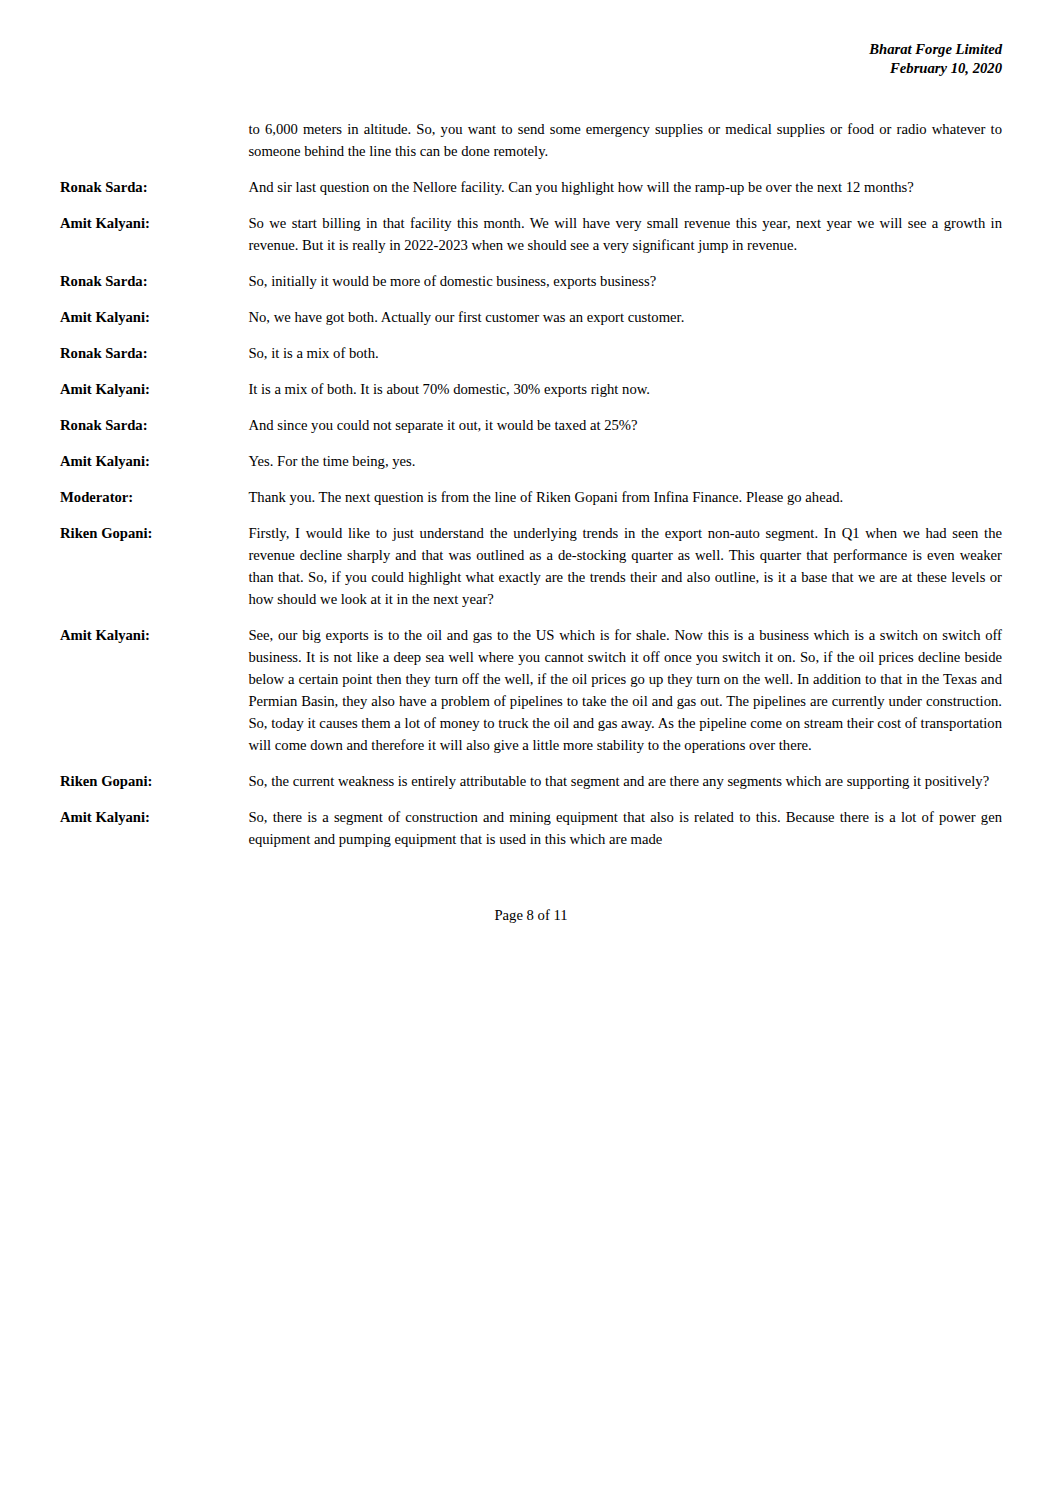Bharat Forge Limited
February 10, 2020
to 6,000 meters in altitude. So, you want to send some emergency supplies or medical supplies or food or radio whatever to someone behind the line this can be done remotely.
| Ronak Sarda: | And sir last question on the Nellore facility. Can you highlight how will the ramp-up be over the next 12 months? |
| Amit Kalyani: | So we start billing in that facility this month. We will have very small revenue this year, next year we will see a growth in revenue. But it is really in 2022-2023 when we should see a very significant jump in revenue. |
| Ronak Sarda: | So, initially it would be more of domestic business, exports business? |
| Amit Kalyani: | No, we have got both. Actually our first customer was an export customer. |
| Ronak Sarda: | So, it is a mix of both. |
| Amit Kalyani: | It is a mix of both. It is about 70% domestic, 30% exports right now. |
| Ronak Sarda: | And since you could not separate it out, it would be taxed at 25%? |
| Amit Kalyani: | Yes. For the time being, yes. |
| Moderator: | Thank you. The next question is from the line of Riken Gopani from Infina Finance. Please go ahead. |
| Riken Gopani: | Firstly, I would like to just understand the underlying trends in the export non-auto segment. In Q1 when we had seen the revenue decline sharply and that was outlined as a de-stocking quarter as well. This quarter that performance is even weaker than that. So, if you could highlight what exactly are the trends their and also outline, is it a base that we are at these levels or how should we look at it in the next year? |
| Amit Kalyani: | See, our big exports is to the oil and gas to the US which is for shale. Now this is a business which is a switch on switch off business. It is not like a deep sea well where you cannot switch it off once you switch it on. So, if the oil prices decline beside below a certain point then they turn off the well, if the oil prices go up they turn on the well. In addition to that in the Texas and Permian Basin, they also have a problem of pipelines to take the oil and gas out. The pipelines are currently under construction. So, today it causes them a lot of money to truck the oil and gas away. As the pipeline come on stream their cost of transportation will come down and therefore it will also give a little more stability to the operations over there. |
| Riken Gopani: | So, the current weakness is entirely attributable to that segment and are there any segments which are supporting it positively? |
| Amit Kalyani: | So, there is a segment of construction and mining equipment that also is related to this. Because there is a lot of power gen equipment and pumping equipment that is used in this which are made |
Page 8 of 11